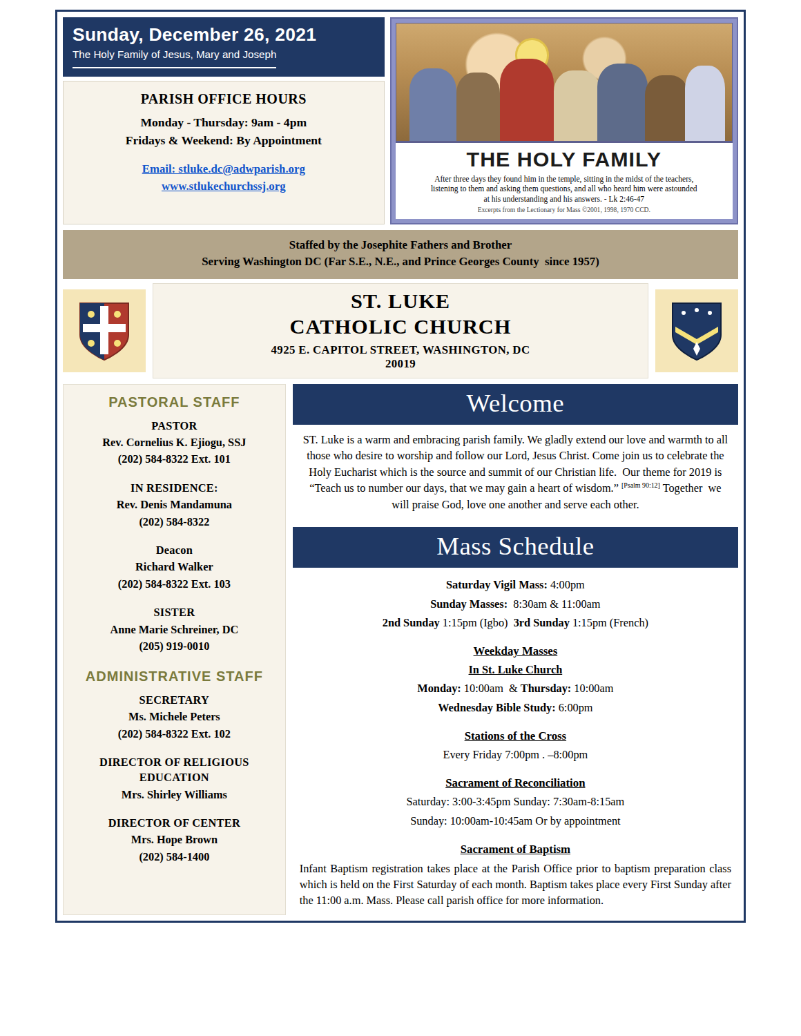Sunday, December 26, 2021
The Holy Family of Jesus, Mary and Joseph
PARISH OFFICE HOURS
Monday - Thursday: 9am - 4pm
Fridays & Weekend: By Appointment
Email: stluke.dc@adwparish.org www.stlukechurchssj.org
THE HOLY FAMILY
After three days they found him in the temple, sitting in the midst of the teachers,
listening to them and asking them questions, and all who heard him were astounded
at his understanding and his answers. - Lk 2:46-47
Excerpts from the Lectionary for Mass ©2001, 1998, 1970 CCD.
Staffed by the Josephite Fathers and Brother
Serving Washington DC (Far S.E., N.E., and Prince Georges County since 1957)
ST. LUKE
CATHOLIC CHURCH
4925 E. CAPITOL STREET, WASHINGTON, DC
20019
PASTORAL STAFF
PASTOR
Rev. Cornelius K. Ejiogu, SSJ
(202) 584-8322 Ext. 101
IN RESIDENCE:
Rev. Denis Mandamuna
(202) 584-8322
Deacon
Richard Walker
(202) 584-8322 Ext. 103
SISTER
Anne Marie Schreiner, DC
(205) 919-0010
ADMINISTRATIVE STAFF
SECRETARY
Ms. Michele Peters
(202) 584-8322 Ext. 102
DIRECTOR OF RELIGIOUS
EDUCATION
Mrs. Shirley Williams
DIRECTOR OF CENTER
Mrs. Hope Brown
(202) 584-1400
Welcome
ST. Luke is a warm and embracing parish family. We gladly extend our love and warmth to all those who desire to worship and follow our Lord, Jesus Christ. Come join us to celebrate the Holy Eucharist which is the source and summit of our Christian life. Our theme for 2019 is “Teach us to number our days, that we may gain a heart of wisdom.” [Psalm 90:12] Together we will praise God, love one another and serve each other.
Mass Schedule
Saturday Vigil Mass: 4:00pm
Sunday Masses: 8:30am & 11:00am
2nd Sunday 1:15pm (Igbo) 3rd Sunday 1:15pm (French)
Weekday Masses
In St. Luke Church
Monday: 10:00am & Thursday: 10:00am
Wednesday Bible Study: 6:00pm
Stations of the Cross
Every Friday 7:00pm . –8:00pm
Sacrament of Reconciliation
Saturday: 3:00-3:45pm Sunday: 7:30am-8:15am
Sunday: 10:00am-10:45am Or by appointment
Sacrament of Baptism
Infant Baptism registration takes place at the Parish Office prior to baptism preparation class which is held on the First Saturday of each month. Baptism takes place every First Sunday after the 11:00 a.m. Mass. Please call parish office for more information.